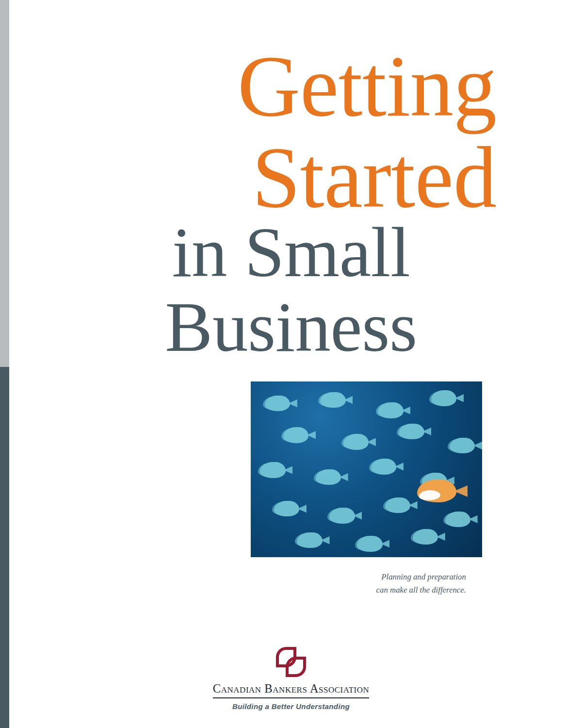Getting Started in Small Business
Planning and preparation
can make all the difference.
Canadian Bankers Association
Building a Better Understanding